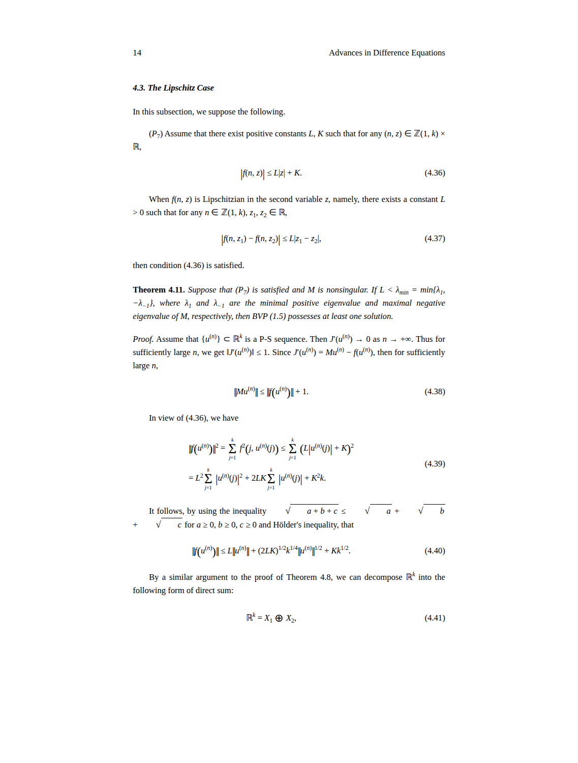14 Advances in Difference Equations
4.3. The Lipschitz Case
In this subsection, we suppose the following.
(P7) Assume that there exist positive constants L, K such that for any (n, z) ∈ ℤ(1, k) × ℝ,
|f(n, z)| ≤ L|z| + K.
(4.36)
When f(n, z) is Lipschitzian in the second variable z, namely, there exists a constant L > 0 such that for any n ∈ ℤ(1, k), z1, z2 ∈ ℝ,
|f(n, z1) − f(n, z2)| ≤ L|z1 − z2|,
(4.37)
then condition (4.36) is satisfied.
Theorem 4.11. Suppose that (P7) is satisfied and M is nonsingular. If L < λmin = min{λ1, −λ−1}, where λ1 and λ−1 are the minimal positive eigenvalue and maximal negative eigenvalue of M, respectively, then BVP (1.5) possesses at least one solution.
Proof. Assume that {u(n)} ⊂ ℝk is a P-S sequence. Then J′(u(n)) → 0 as n → +∞. Thus for sufficiently large n, we get ‖J′(u(n))‖ ≤ 1. Since J′(u(n)) = Mu(n) − f(u(n)), then for sufficiently large n,
‖Mu(n)‖ ≤ ‖f(u(n))‖ + 1.
(4.38)
In view of (4.36), we have
‖f(u(n))‖2 = kΣj=1 f2(j, u(n)(j)) ≤ kΣj=1 (L|u(n)(j)| + K)2 = L2kΣj=1 |u(n)(j)|2 + 2LK kΣj=1 |u(n)(j)| + K2k.
(4.39)
It follows, by using the inequality a + b + c ≤ a + b + c for a ≥ 0, b ≥ 0, c ≥ 0 and Hölder's inequality, that
‖f(u(n))‖ ≤ L‖u(n)‖ + (2LK)1/2k1/4‖u(n)‖1/2 + Kk1/2.
(4.40)
By a similar argument to the proof of Theorem 4.8, we can decompose ℝk into the following form of direct sum:
ℝk = X1 ⊕ X2,
(4.41)